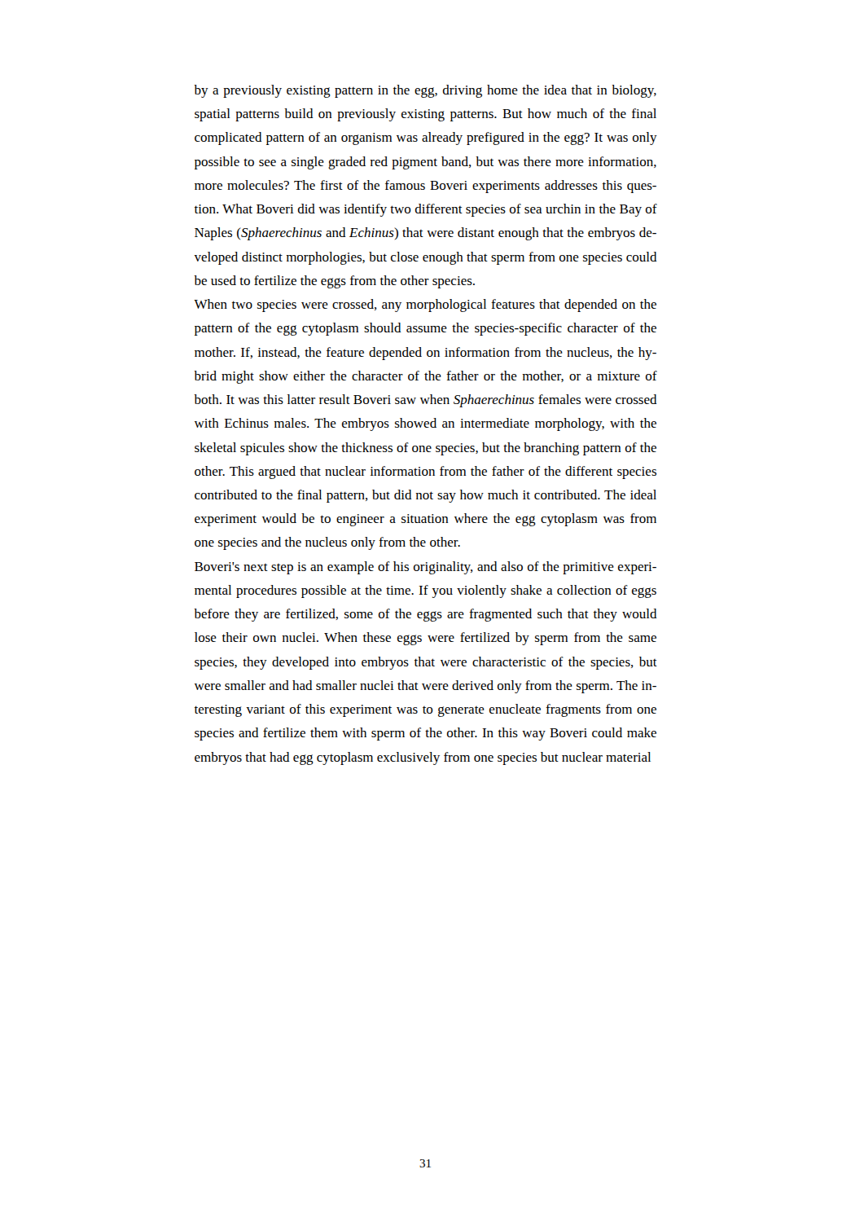by a previously existing pattern in the egg, driving home the idea that in biology, spatial patterns build on previously existing patterns. But how much of the final complicated pattern of an organism was already prefigured in the egg? It was only possible to see a single graded red pigment band, but was there more information, more molecules? The first of the famous Boveri experiments addresses this question. What Boveri did was identify two different species of sea urchin in the Bay of Naples (Sphaerechinus and Echinus) that were distant enough that the embryos developed distinct morphologies, but close enough that sperm from one species could be used to fertilize the eggs from the other species.
When two species were crossed, any morphological features that depended on the pattern of the egg cytoplasm should assume the species-specific character of the mother. If, instead, the feature depended on information from the nucleus, the hybrid might show either the character of the father or the mother, or a mixture of both. It was this latter result Boveri saw when Sphaerechinus females were crossed with Echinus males. The embryos showed an intermediate morphology, with the skeletal spicules show the thickness of one species, but the branching pattern of the other. This argued that nuclear information from the father of the different species contributed to the final pattern, but did not say how much it contributed. The ideal experiment would be to engineer a situation where the egg cytoplasm was from one species and the nucleus only from the other.
Boveri's next step is an example of his originality, and also of the primitive experimental procedures possible at the time. If you violently shake a collection of eggs before they are fertilized, some of the eggs are fragmented such that they would lose their own nuclei. When these eggs were fertilized by sperm from the same species, they developed into embryos that were characteristic of the species, but were smaller and had smaller nuclei that were derived only from the sperm. The interesting variant of this experiment was to generate enucleate fragments from one species and fertilize them with sperm of the other. In this way Boveri could make embryos that had egg cytoplasm exclusively from one species but nuclear material
31